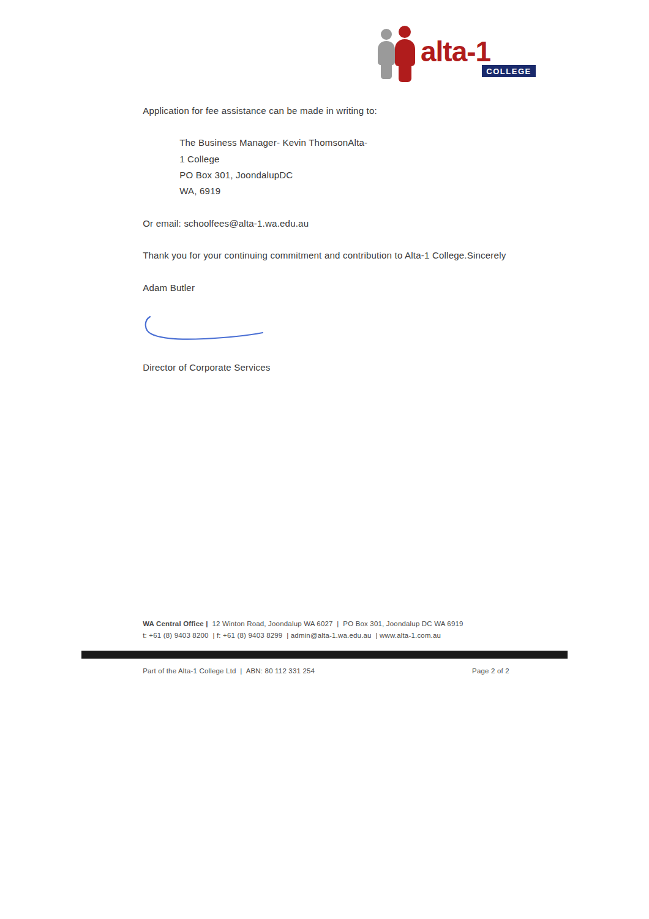alta-1 COLLEGE
Application for fee assistance can be made in writing to:
The Business Manager- Kevin ThomsonAlta-
1 College
PO Box 301, JoondalupDC
WA, 6919
Or email: schoolfees@alta-1.wa.edu.au
Thank you for your continuing commitment and contribution to Alta-1 College.Sincerely
Adam Butler
Director of Corporate Services
WA Central Office | 12 Winton Road, Joondalup WA 6027 | PO Box 301, Joondalup DC WA 6919
t: +61 (8) 9403 8200 | f: +61 (8) 9403 8299 | admin@alta-1.wa.edu.au | www.alta-1.com.au
Part of the Alta-1 College Ltd | ABN: 80 112 331 254
Page 2 of 2